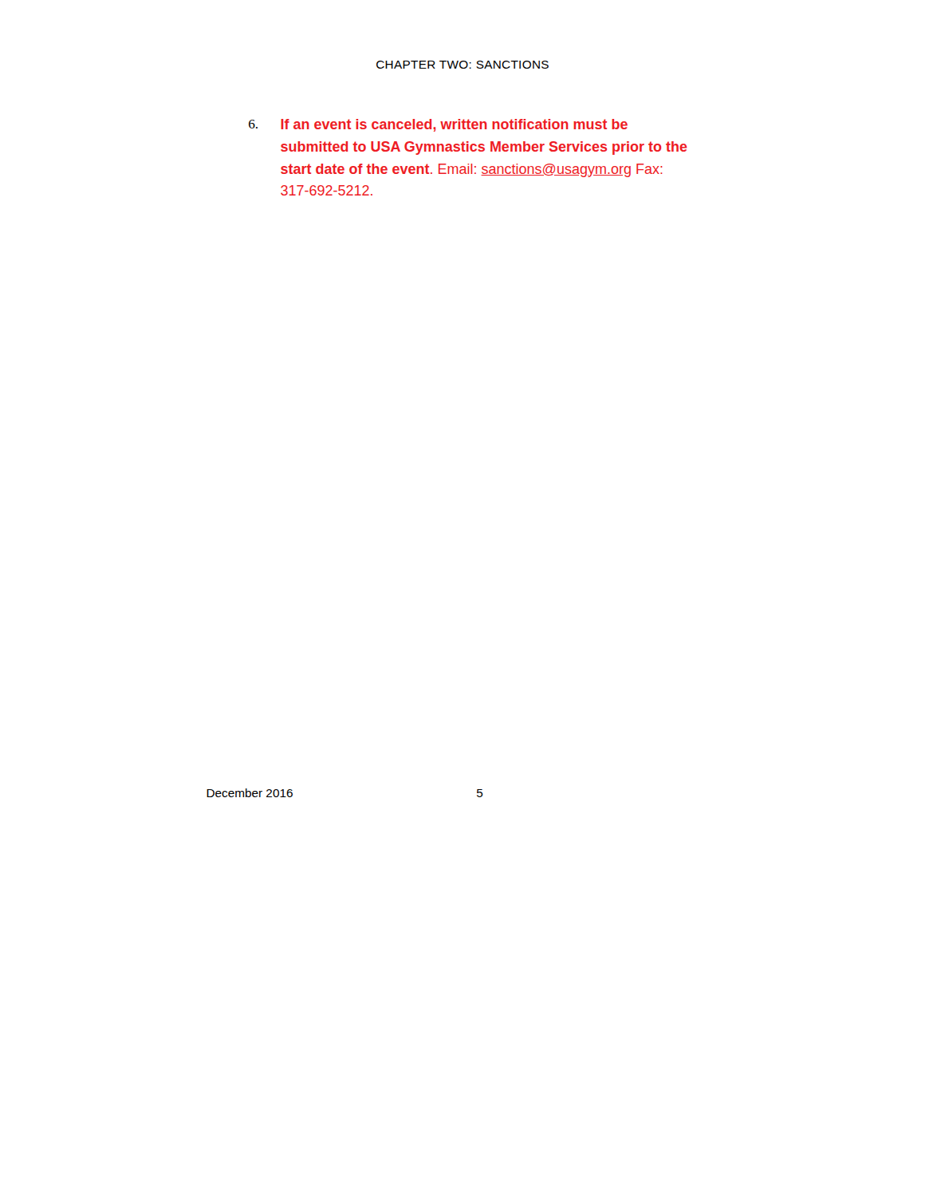CHAPTER TWO: SANCTIONS
6. If an event is canceled, written notification must be submitted to USA Gymnastics Member Services prior to the start date of the event. Email: sanctions@usagym.org Fax: 317-692-5212.
December 2016 5